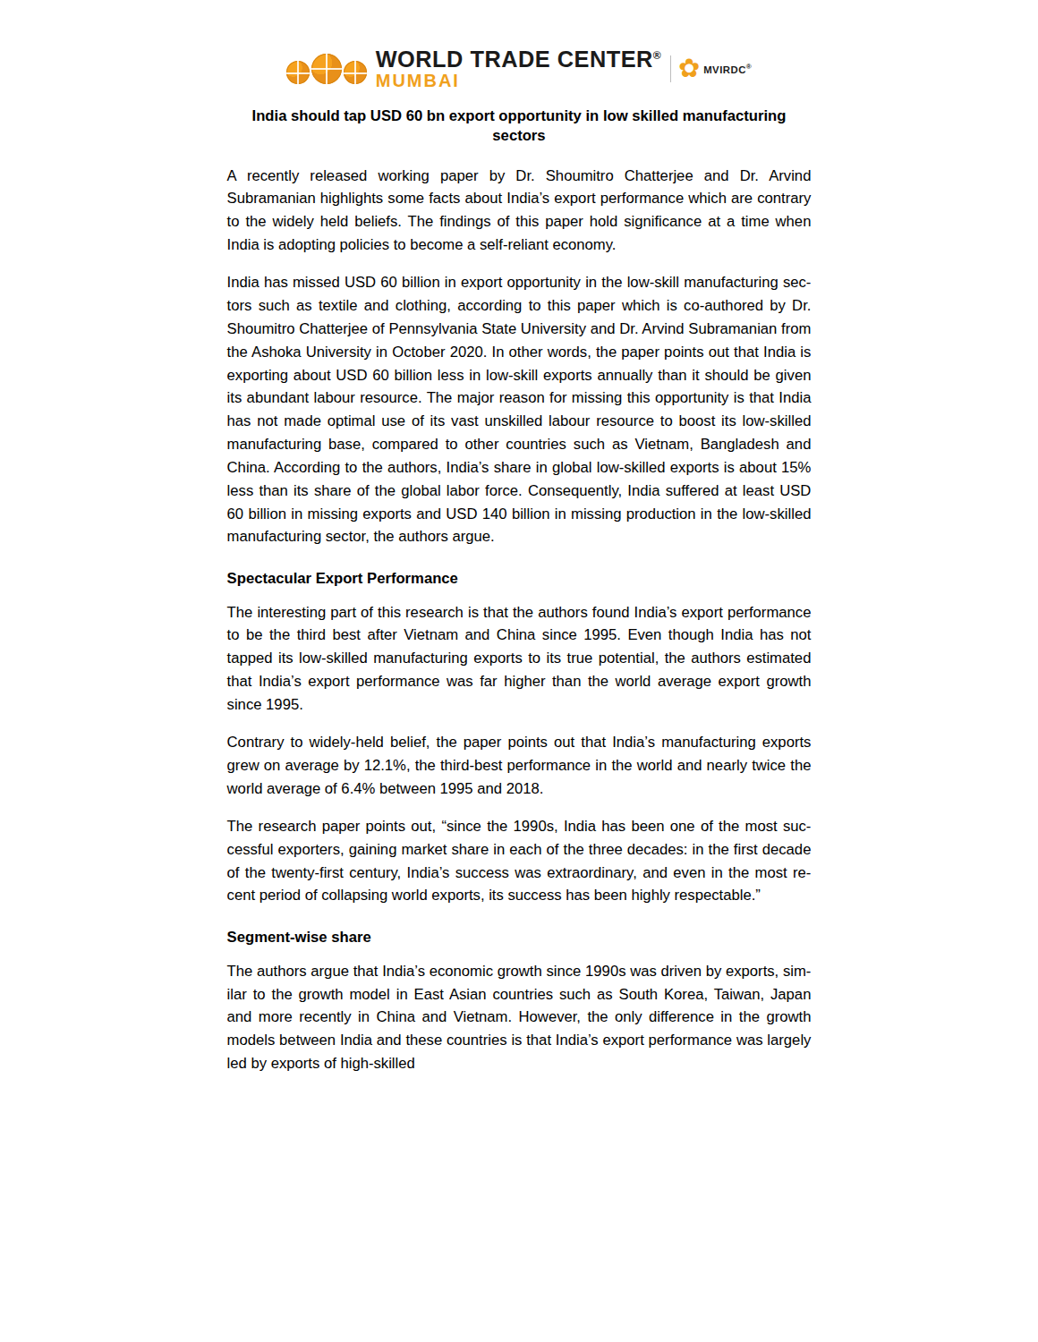WORLD TRADE CENTER®
MUMBAI
✿ MVIRDC®
India should tap USD 60 bn export opportunity in low skilled manufacturing sectors
A recently released working paper by Dr. Shoumitro Chatterjee and Dr. Arvind Subramanian highlights some facts about India’s export performance which are contrary to the widely held beliefs. The findings of this paper hold significance at a time when India is adopting policies to become a self-reliant economy.
India has missed USD 60 billion in export opportunity in the low-skill manufacturing sectors such as textile and clothing, according to this paper which is co-authored by Dr. Shoumitro Chatterjee of Pennsylvania State University and Dr. Arvind Subramanian from the Ashoka University in October 2020. In other words, the paper points out that India is exporting about USD 60 billion less in low-skill exports annually than it should be given its abundant labour resource. The major reason for missing this opportunity is that India has not made optimal use of its vast unskilled labour resource to boost its low-skilled manufacturing base, compared to other countries such as Vietnam, Bangladesh and China. According to the authors, India’s share in global low-skilled exports is about 15% less than its share of the global labor force. Consequently, India suffered at least USD 60 billion in missing exports and USD 140 billion in missing production in the low-skilled manufacturing sector, the authors argue.
Spectacular Export Performance
The interesting part of this research is that the authors found India’s export performance to be the third best after Vietnam and China since 1995. Even though India has not tapped its low-skilled manufacturing exports to its true potential, the authors estimated that India’s export performance was far higher than the world average export growth since 1995.
Contrary to widely-held belief, the paper points out that India’s manufacturing exports grew on average by 12.1%, the third-best performance in the world and nearly twice the world average of 6.4% between 1995 and 2018.
The research paper points out, “since the 1990s, India has been one of the most successful exporters, gaining market share in each of the three decades: in the first decade of the twenty-first century, India’s success was extraordinary, and even in the most recent period of collapsing world exports, its success has been highly respectable.”
Segment-wise share
The authors argue that India’s economic growth since 1990s was driven by exports, similar to the growth model in East Asian countries such as South Korea, Taiwan, Japan and more recently in China and Vietnam. However, the only difference in the growth models between India and these countries is that India’s export performance was largely led by exports of high-skilled